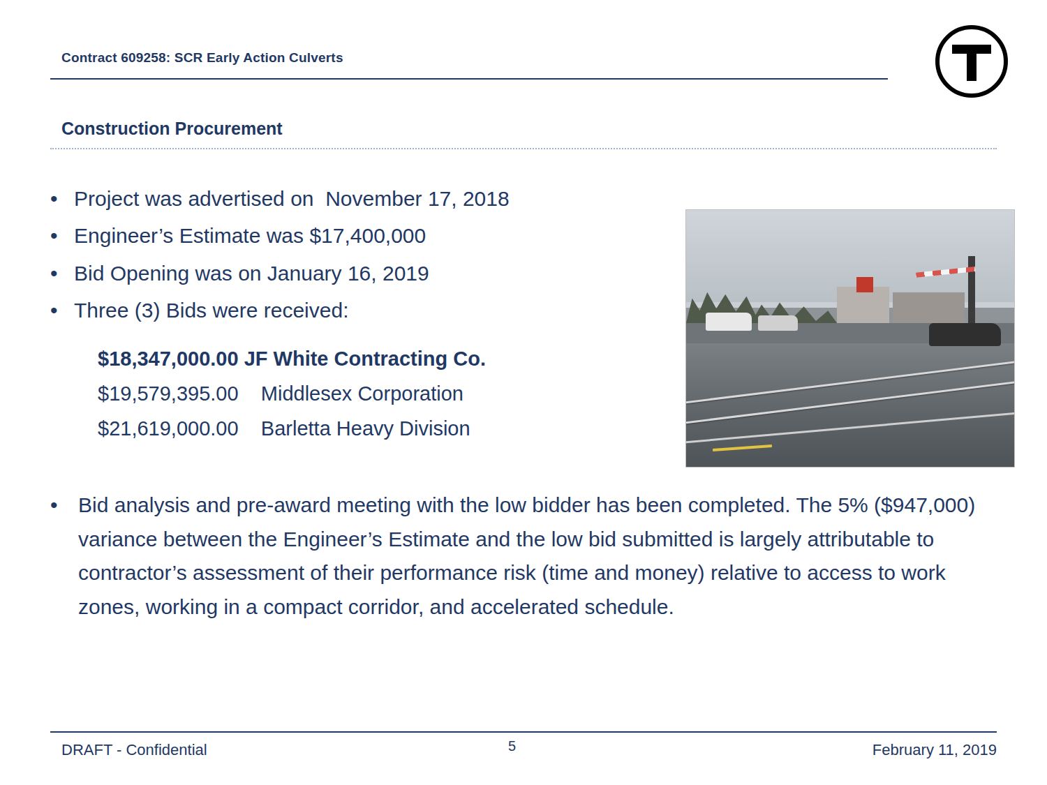Contract 609258: SCR Early Action Culverts
Construction Procurement
Project was advertised on November 17, 2018
Engineer’s Estimate was $17,400,000
Bid Opening was on January 16, 2019
Three (3) Bids were received:
$18,347,000.00 JF White Contracting Co. $19,579,395.00 Middlesex Corporation $21,619,000.00 Barletta Heavy Division
•
Bid analysis and pre-award meeting with the low bidder has been completed. The 5% ($947,000) variance between the Engineer’s Estimate and the low bid submitted is largely attributable to contractor’s assessment of their performance risk (time and money) relative to access to work zones, working in a compact corridor, and accelerated schedule.
DRAFT - Confidential
5
February 11, 2019